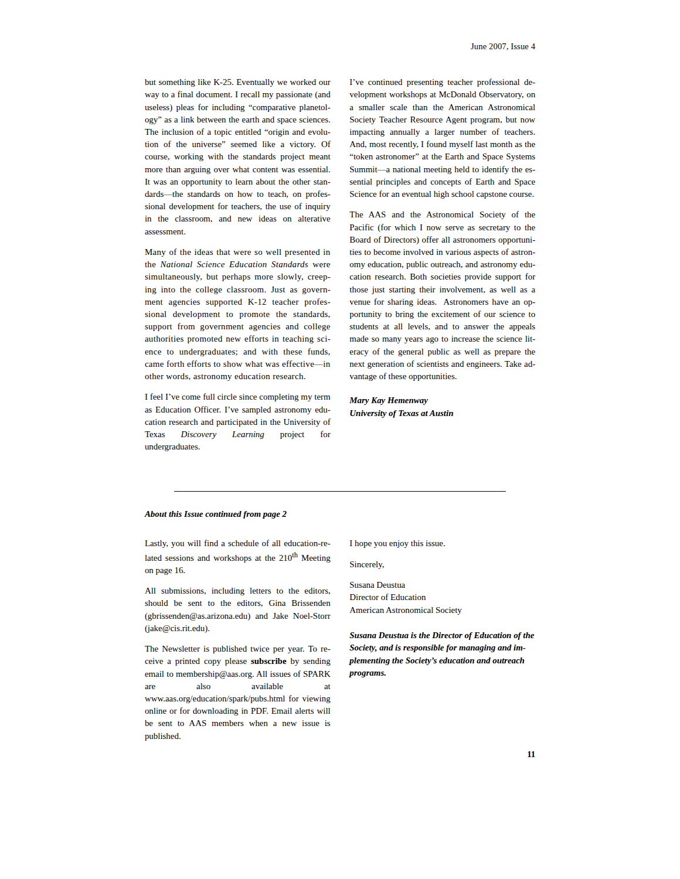June 2007, Issue 4
but something like K-25. Eventually we worked our way to a final document. I recall my passionate (and useless) pleas for including “comparative planetology” as a link between the earth and space sciences. The inclusion of a topic entitled “origin and evolution of the universe” seemed like a victory. Of course, working with the standards project meant more than arguing over what content was essential. It was an opportunity to learn about the other standards—the standards on how to teach, on professional development for teachers, the use of inquiry in the classroom, and new ideas on alterative assessment.
Many of the ideas that were so well presented in the National Science Education Standards were simultaneously, but perhaps more slowly, creeping into the college classroom. Just as government agencies supported K-12 teacher professional development to promote the standards, support from government agencies and college authorities promoted new efforts in teaching science to undergraduates; and with these funds, came forth efforts to show what was effective—in other words, astronomy education research.
I feel I’ve come full circle since completing my term as Education Officer. I’ve sampled astronomy education research and participated in the University of Texas Discovery Learning project for undergraduates.
I’ve continued presenting teacher professional development workshops at McDonald Observatory, on a smaller scale than the American Astronomical Society Teacher Resource Agent program, but now impacting annually a larger number of teachers. And, most recently, I found myself last month as the “token astronomer” at the Earth and Space Systems Summit—a national meeting held to identify the essential principles and concepts of Earth and Space Science for an eventual high school capstone course.
The AAS and the Astronomical Society of the Pacific (for which I now serve as secretary to the Board of Directors) offer all astronomers opportunities to become involved in various aspects of astronomy education, public outreach, and astronomy education research. Both societies provide support for those just starting their involvement, as well as a venue for sharing ideas. Astronomers have an opportunity to bring the excitement of our science to students at all levels, and to answer the appeals made so many years ago to increase the science literacy of the general public as well as prepare the next generation of scientists and engineers. Take advantage of these opportunities.
Mary Kay Hemenway University of Texas at Austin
About this Issue continued from page 2
Lastly, you will find a schedule of all education-related sessions and workshops at the 210th Meeting on page 16.
All submissions, including letters to the editors, should be sent to the editors, Gina Brissenden (gbrissenden@as.arizona.edu) and Jake Noel-Storr (jake@cis.rit.edu).
The Newsletter is published twice per year. To receive a printed copy please subscribe by sending email to membership@aas.org. All issues of SPARK are also available at www.aas.org/education/spark/pubs.html for viewing online or for downloading in PDF. Email alerts will be sent to AAS members when a new issue is published.
I hope you enjoy this issue.
Sincerely,
Susana Deustua
Director of Education
American Astronomical Society
Susana Deustua is the Director of Education of the Society, and is responsible for managing and implementing the Society’s education and outreach programs.
11